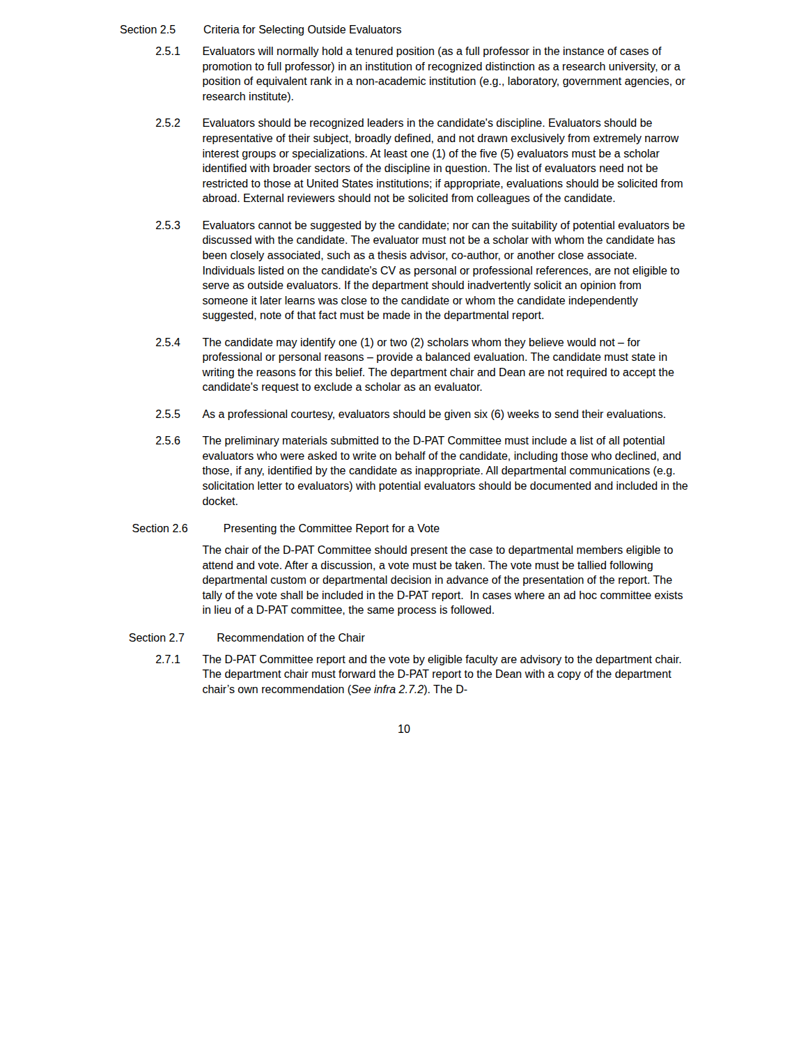Section 2.5 Criteria for Selecting Outside Evaluators
2.5.1 Evaluators will normally hold a tenured position (as a full professor in the instance of cases of promotion to full professor) in an institution of recognized distinction as a research university, or a position of equivalent rank in a non-academic institution (e.g., laboratory, government agencies, or research institute).
2.5.2 Evaluators should be recognized leaders in the candidate's discipline. Evaluators should be representative of their subject, broadly defined, and not drawn exclusively from extremely narrow interest groups or specializations. At least one (1) of the five (5) evaluators must be a scholar identified with broader sectors of the discipline in question. The list of evaluators need not be restricted to those at United States institutions; if appropriate, evaluations should be solicited from abroad. External reviewers should not be solicited from colleagues of the candidate.
2.5.3 Evaluators cannot be suggested by the candidate; nor can the suitability of potential evaluators be discussed with the candidate. The evaluator must not be a scholar with whom the candidate has been closely associated, such as a thesis advisor, co-author, or another close associate. Individuals listed on the candidate's CV as personal or professional references, are not eligible to serve as outside evaluators. If the department should inadvertently solicit an opinion from someone it later learns was close to the candidate or whom the candidate independently suggested, note of that fact must be made in the departmental report.
2.5.4 The candidate may identify one (1) or two (2) scholars whom they believe would not – for professional or personal reasons – provide a balanced evaluation. The candidate must state in writing the reasons for this belief. The department chair and Dean are not required to accept the candidate's request to exclude a scholar as an evaluator.
2.5.5 As a professional courtesy, evaluators should be given six (6) weeks to send their evaluations.
2.5.6 The preliminary materials submitted to the D-PAT Committee must include a list of all potential evaluators who were asked to write on behalf of the candidate, including those who declined, and those, if any, identified by the candidate as inappropriate. All departmental communications (e.g. solicitation letter to evaluators) with potential evaluators should be documented and included in the docket.
Section 2.6 Presenting the Committee Report for a Vote
The chair of the D-PAT Committee should present the case to departmental members eligible to attend and vote. After a discussion, a vote must be taken. The vote must be tallied following departmental custom or departmental decision in advance of the presentation of the report. The tally of the vote shall be included in the D-PAT report. In cases where an ad hoc committee exists in lieu of a D-PAT committee, the same process is followed.
Section 2.7 Recommendation of the Chair
2.7.1 The D-PAT Committee report and the vote by eligible faculty are advisory to the department chair. The department chair must forward the D-PAT report to the Dean with a copy of the department chair’s own recommendation (See infra 2.7.2). The D-
10